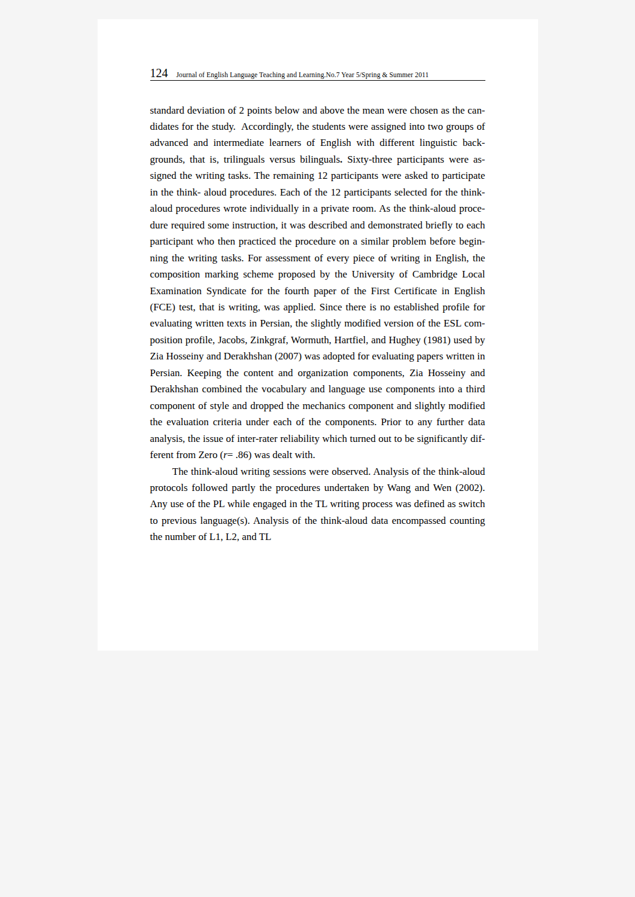124 Journal of English Language Teaching and Learning.No.7 Year 5/Spring & Summer 2011
standard deviation of 2 points below and above the mean were chosen as the candidates for the study. Accordingly, the students were assigned into two groups of advanced and intermediate learners of English with different linguistic backgrounds, that is, trilinguals versus bilinguals. Sixty-three participants were assigned the writing tasks. The remaining 12 participants were asked to participate in the think- aloud procedures. Each of the 12 participants selected for the think-aloud procedures wrote individually in a private room. As the think-aloud procedure required some instruction, it was described and demonstrated briefly to each participant who then practiced the procedure on a similar problem before beginning the writing tasks. For assessment of every piece of writing in English, the composition marking scheme proposed by the University of Cambridge Local Examination Syndicate for the fourth paper of the First Certificate in English (FCE) test, that is writing, was applied. Since there is no established profile for evaluating written texts in Persian, the slightly modified version of the ESL composition profile, Jacobs, Zinkgraf, Wormuth, Hartfiel, and Hughey (1981) used by Zia Hosseiny and Derakhshan (2007) was adopted for evaluating papers written in Persian. Keeping the content and organization components, Zia Hosseiny and Derakhshan combined the vocabulary and language use components into a third component of style and dropped the mechanics component and slightly modified the evaluation criteria under each of the components. Prior to any further data analysis, the issue of inter-rater reliability which turned out to be significantly different from Zero (r= .86) was dealt with.
The think-aloud writing sessions were observed. Analysis of the think-aloud protocols followed partly the procedures undertaken by Wang and Wen (2002). Any use of the PL while engaged in the TL writing process was defined as switch to previous language(s). Analysis of the think-aloud data encompassed counting the number of L1, L2, and TL